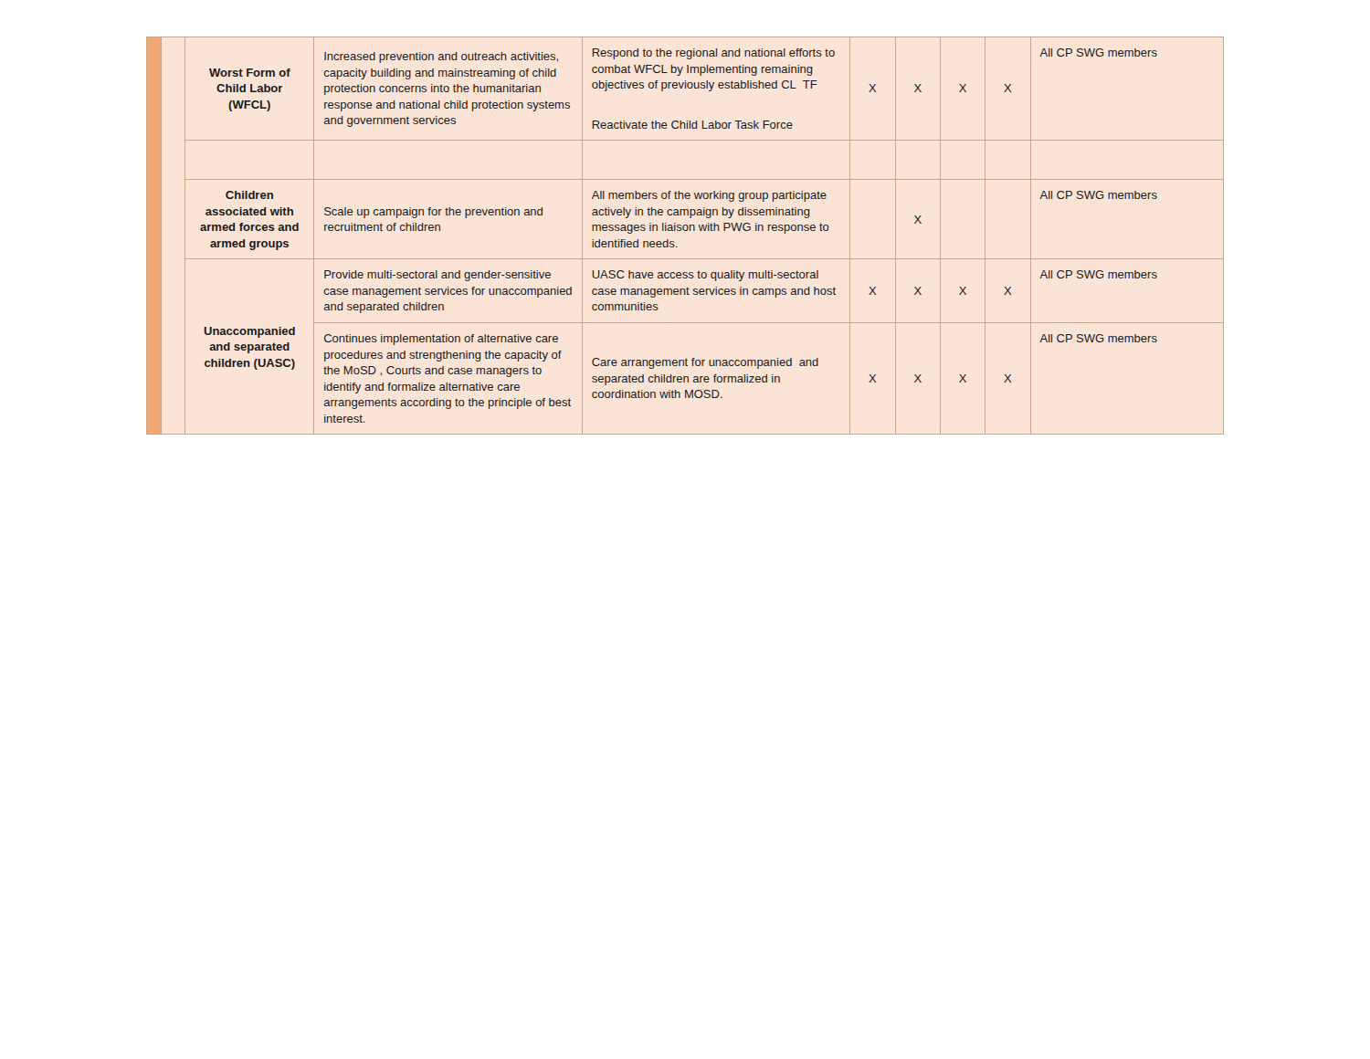| | | Worst Form of Child Labor (WFCL) | Increased prevention and outreach activities, capacity building and mainstreaming of child protection concerns into the humanitarian response and national child protection systems and government services | Respond to the regional and national efforts to combat WFCL by Implementing remaining objectives of previously established CL TF Reactivate the Child Labor Task Force | X | X | X | X | All CP SWG members |
| Children associated with armed forces and armed groups | Scale up campaign for the prevention and recruitment of children | All members of the working group participate actively in the campaign by disseminating messages in liaison with PWG in response to identified needs. | | X | | | All CP SWG members |
| Unaccompanied and separated children (UASC) | Provide multi-sectoral and gender-sensitive case management services for unaccompanied and separated children | UASC have access to quality multi-sectoral case management services in camps and host communities | X | X | X | X | All CP SWG members |
| Continues implementation of alternative care procedures and strengthening the capacity of the MoSD , Courts and case managers to identify and formalize alternative care arrangements according to the principle of best interest. | Care arrangement for unaccompanied and separated children are formalized in coordination with MOSD. | X | X | X | X | All CP SWG members |